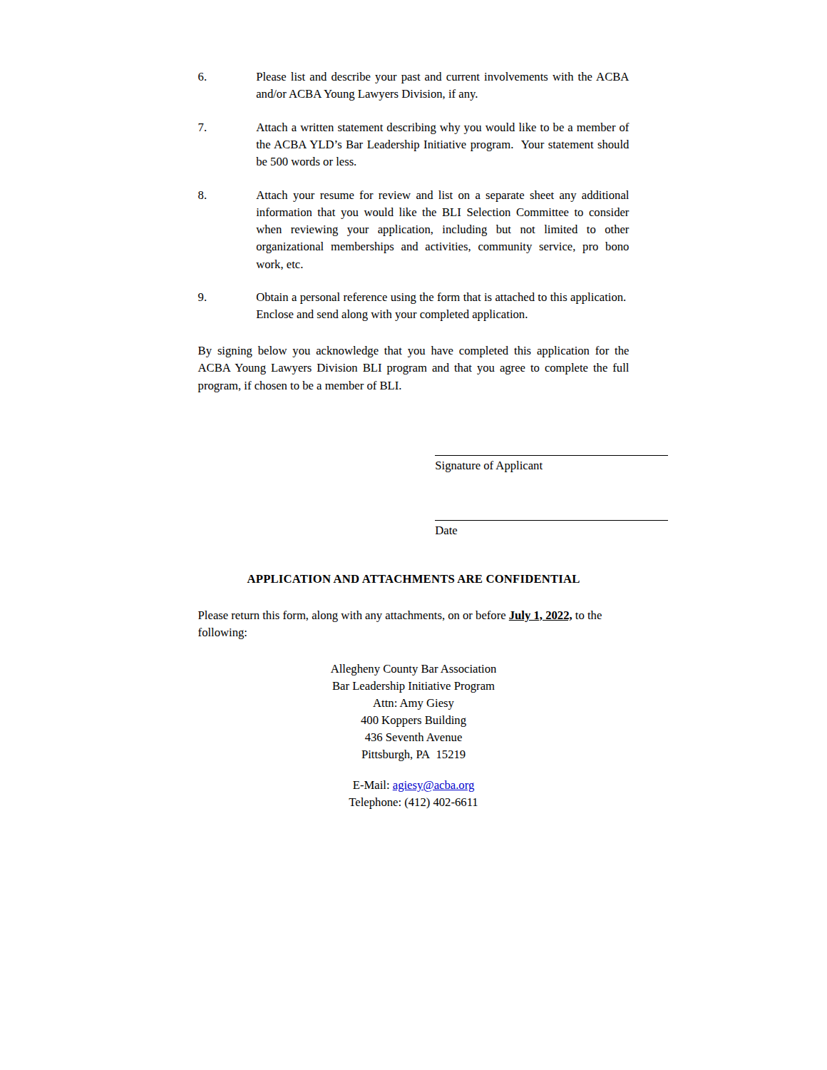6. Please list and describe your past and current involvements with the ACBA and/or ACBA Young Lawyers Division, if any.
7. Attach a written statement describing why you would like to be a member of the ACBA YLD’s Bar Leadership Initiative program. Your statement should be 500 words or less.
8. Attach your resume for review and list on a separate sheet any additional information that you would like the BLI Selection Committee to consider when reviewing your application, including but not limited to other organizational memberships and activities, community service, pro bono work, etc.
9. Obtain a personal reference using the form that is attached to this application. Enclose and send along with your completed application.
By signing below you acknowledge that you have completed this application for the ACBA Young Lawyers Division BLI program and that you agree to complete the full program, if chosen to be a member of BLI.
Signature of Applicant
Date
APPLICATION AND ATTACHMENTS ARE CONFIDENTIAL
Please return this form, along with any attachments, on or before July 1, 2022, to the following:
Allegheny County Bar Association
Bar Leadership Initiative Program
Attn: Amy Giesy
400 Koppers Building
436 Seventh Avenue
Pittsburgh, PA 15219
E-Mail: agiesy@acba.org
Telephone: (412) 402-6611